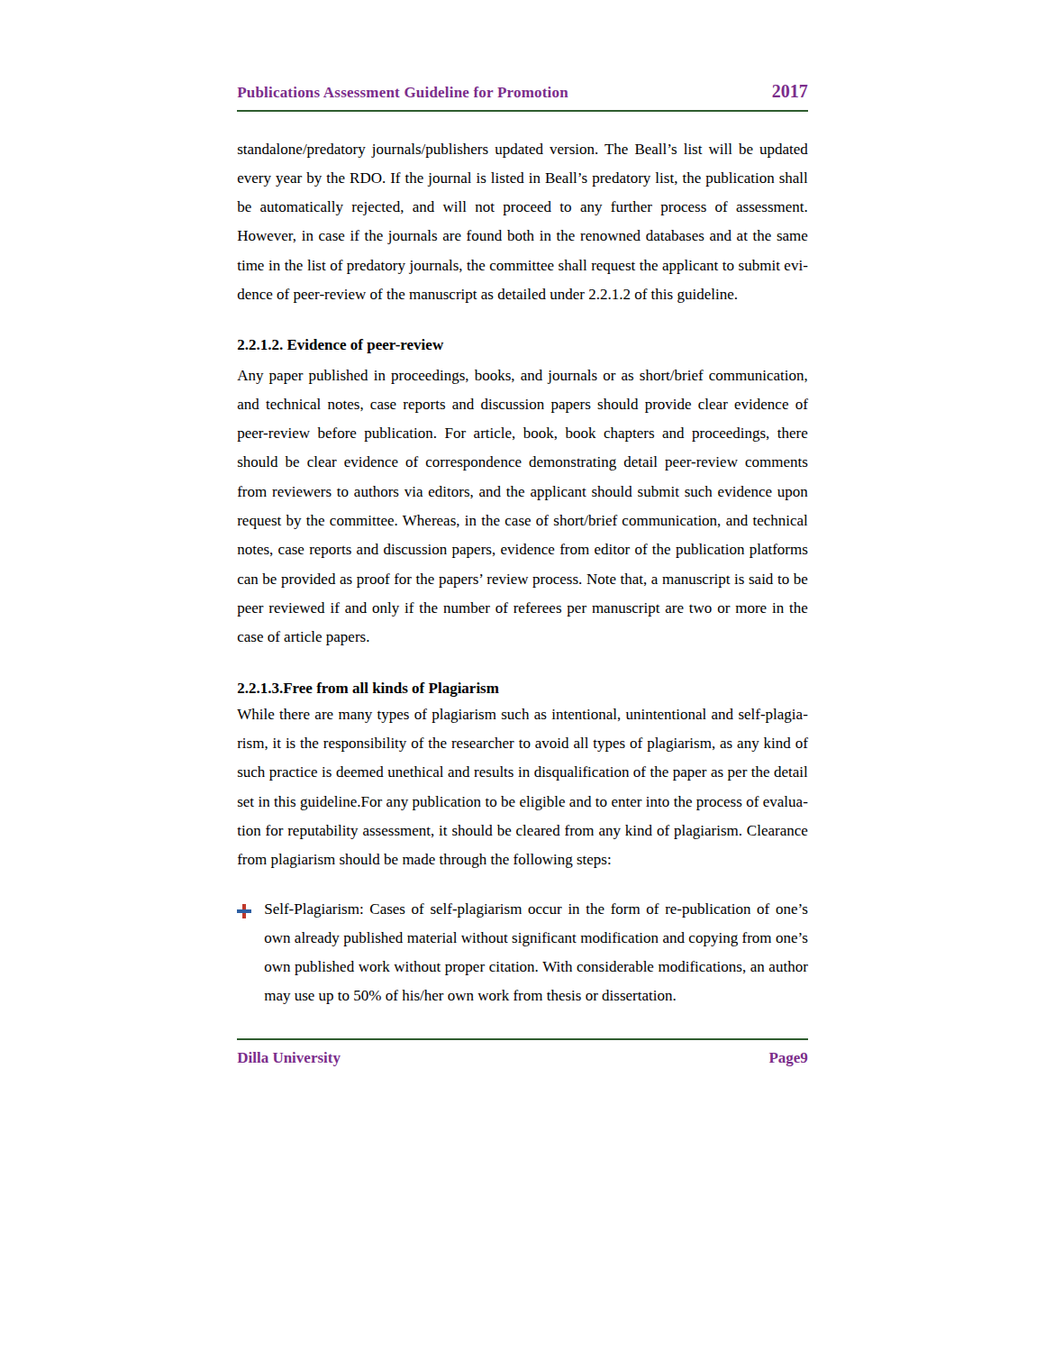Publications Assessment Guideline for Promotion 2017
standalone/predatory journals/publishers updated version. The Beall’s list will be updated every year by the RDO. If the journal is listed in Beall’s predatory list, the publication shall be automatically rejected, and will not proceed to any further process of assessment. However, in case if the journals are found both in the renowned databases and at the same time in the list of predatory journals, the committee shall request the applicant to submit evidence of peer-review of the manuscript as detailed under 2.2.1.2 of this guideline.
2.2.1.2. Evidence of peer-review
Any paper published in proceedings, books, and journals or as short/brief communication, and technical notes, case reports and discussion papers should provide clear evidence of peer-review before publication. For article, book, book chapters and proceedings, there should be clear evidence of correspondence demonstrating detail peer-review comments from reviewers to authors via editors, and the applicant should submit such evidence upon request by the committee. Whereas, in the case of short/brief communication, and technical notes, case reports and discussion papers, evidence from editor of the publication platforms can be provided as proof for the papers’ review process. Note that, a manuscript is said to be peer reviewed if and only if the number of referees per manuscript are two or more in the case of article papers.
2.2.1.3.Free from all kinds of Plagiarism
While there are many types of plagiarism such as intentional, unintentional and self-plagiarism, it is the responsibility of the researcher to avoid all types of plagiarism, as any kind of such practice is deemed unethical and results in disqualification of the paper as per the detail set in this guideline.For any publication to be eligible and to enter into the process of evaluation for reputability assessment, it should be cleared from any kind of plagiarism. Clearance from plagiarism should be made through the following steps:
Self-Plagiarism: Cases of self-plagiarism occur in the form of re-publication of one’s own already published material without significant modification and copying from one’s own published work without proper citation. With considerable modifications, an author may use up to 50% of his/her own work from thesis or dissertation.
Dilla University Page9